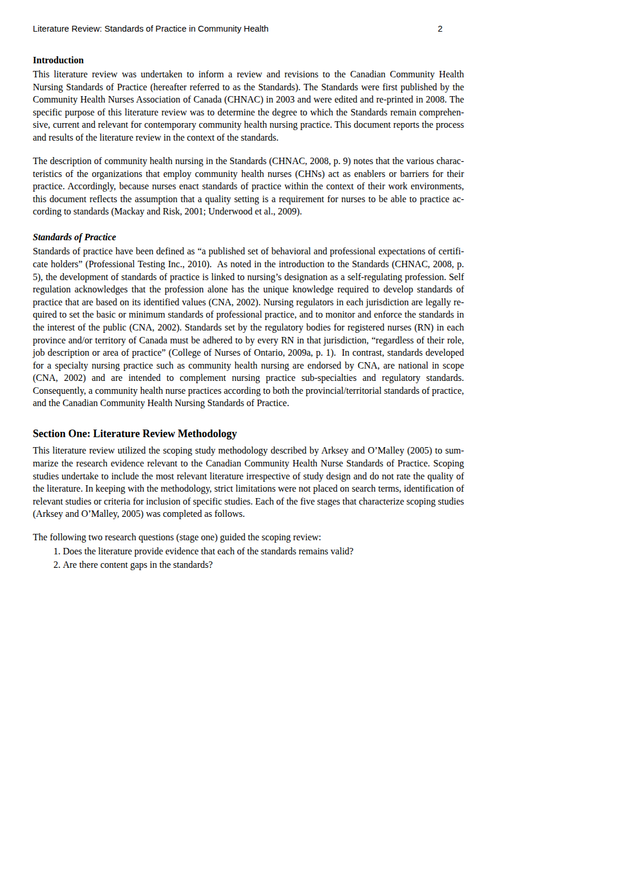Literature Review: Standards of Practice in Community Health
2
Introduction
This literature review was undertaken to inform a review and revisions to the Canadian Community Health Nursing Standards of Practice (hereafter referred to as the Standards). The Standards were first published by the Community Health Nurses Association of Canada (CHNAC) in 2003 and were edited and re-printed in 2008. The specific purpose of this literature review was to determine the degree to which the Standards remain comprehensive, current and relevant for contemporary community health nursing practice. This document reports the process and results of the literature review in the context of the standards.
The description of community health nursing in the Standards (CHNAC, 2008, p. 9) notes that the various characteristics of the organizations that employ community health nurses (CHNs) act as enablers or barriers for their practice. Accordingly, because nurses enact standards of practice within the context of their work environments, this document reflects the assumption that a quality setting is a requirement for nurses to be able to practice according to standards (Mackay and Risk, 2001; Underwood et al., 2009).
Standards of Practice
Standards of practice have been defined as “a published set of behavioral and professional expectations of certificate holders” (Professional Testing Inc., 2010). As noted in the introduction to the Standards (CHNAC, 2008, p. 5), the development of standards of practice is linked to nursing’s designation as a self-regulating profession. Self regulation acknowledges that the profession alone has the unique knowledge required to develop standards of practice that are based on its identified values (CNA, 2002). Nursing regulators in each jurisdiction are legally required to set the basic or minimum standards of professional practice, and to monitor and enforce the standards in the interest of the public (CNA, 2002). Standards set by the regulatory bodies for registered nurses (RN) in each province and/or territory of Canada must be adhered to by every RN in that jurisdiction, “regardless of their role, job description or area of practice” (College of Nurses of Ontario, 2009a, p. 1). In contrast, standards developed for a specialty nursing practice such as community health nursing are endorsed by CNA, are national in scope (CNA, 2002) and are intended to complement nursing practice sub-specialties and regulatory standards. Consequently, a community health nurse practices according to both the provincial/territorial standards of practice, and the Canadian Community Health Nursing Standards of Practice.
Section One: Literature Review Methodology
This literature review utilized the scoping study methodology described by Arksey and O’Malley (2005) to summarize the research evidence relevant to the Canadian Community Health Nurse Standards of Practice. Scoping studies undertake to include the most relevant literature irrespective of study design and do not rate the quality of the literature. In keeping with the methodology, strict limitations were not placed on search terms, identification of relevant studies or criteria for inclusion of specific studies. Each of the five stages that characterize scoping studies (Arksey and O’Malley, 2005) was completed as follows.
The following two research questions (stage one) guided the scoping review:
Does the literature provide evidence that each of the standards remains valid?
Are there content gaps in the standards?